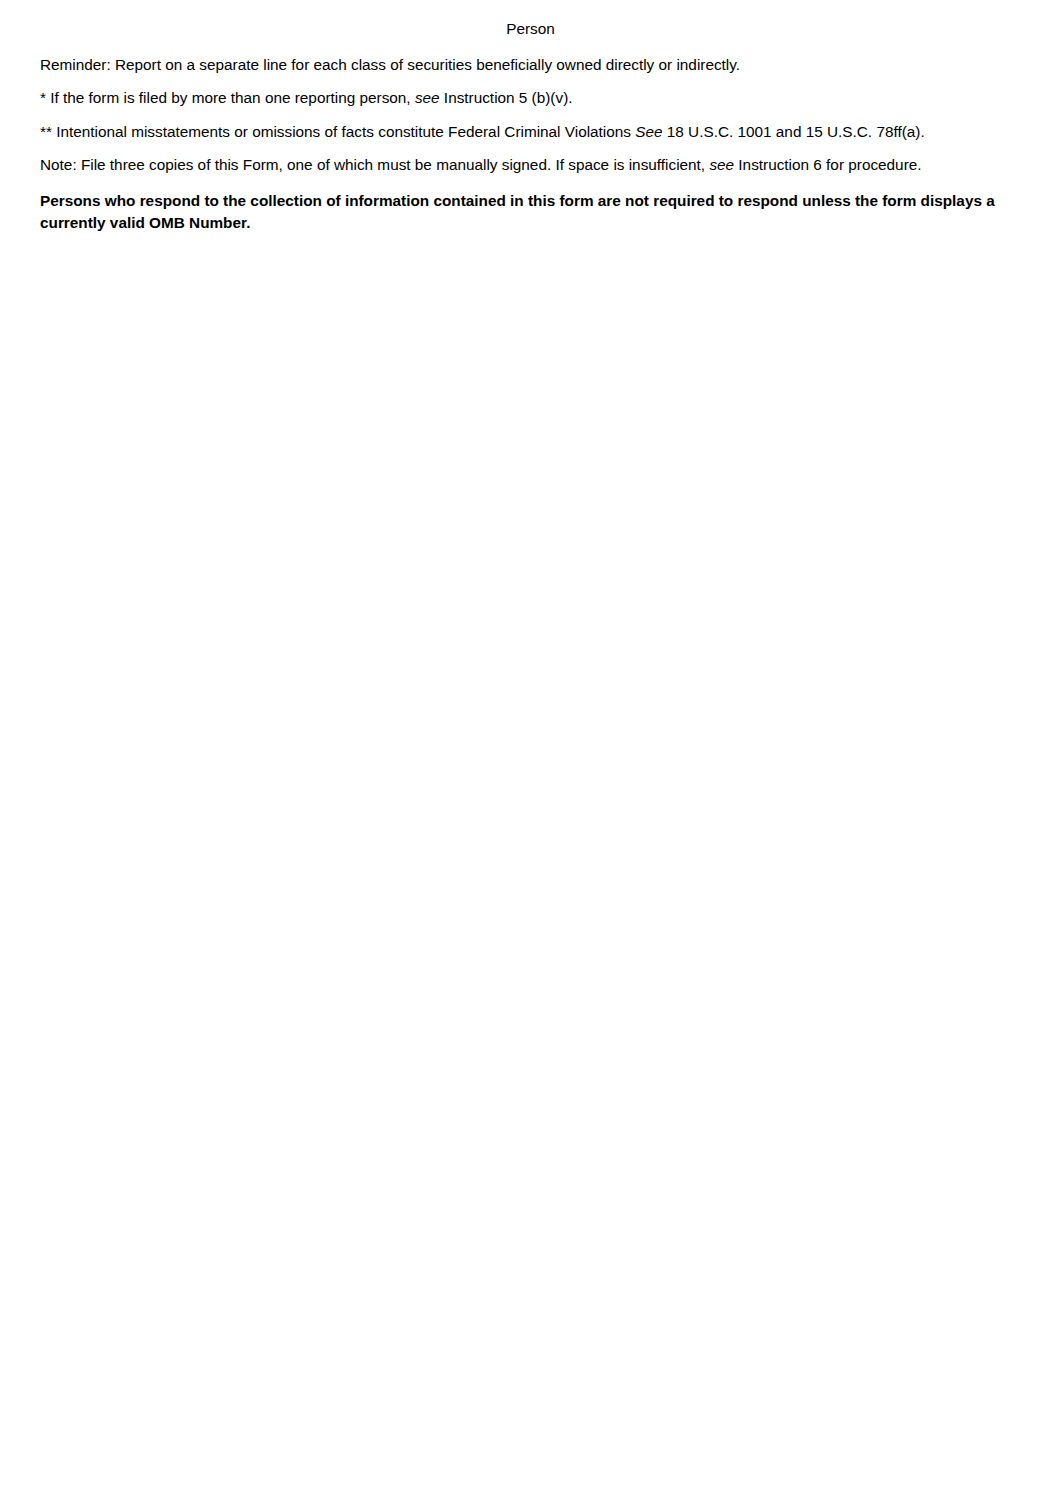Person
Reminder: Report on a separate line for each class of securities beneficially owned directly or indirectly.
* If the form is filed by more than one reporting person, see Instruction 5 (b)(v).
** Intentional misstatements or omissions of facts constitute Federal Criminal Violations See 18 U.S.C. 1001 and 15 U.S.C. 78ff(a).
Note: File three copies of this Form, one of which must be manually signed. If space is insufficient, see Instruction 6 for procedure.
Persons who respond to the collection of information contained in this form are not required to respond unless the form displays a currently valid OMB Number.